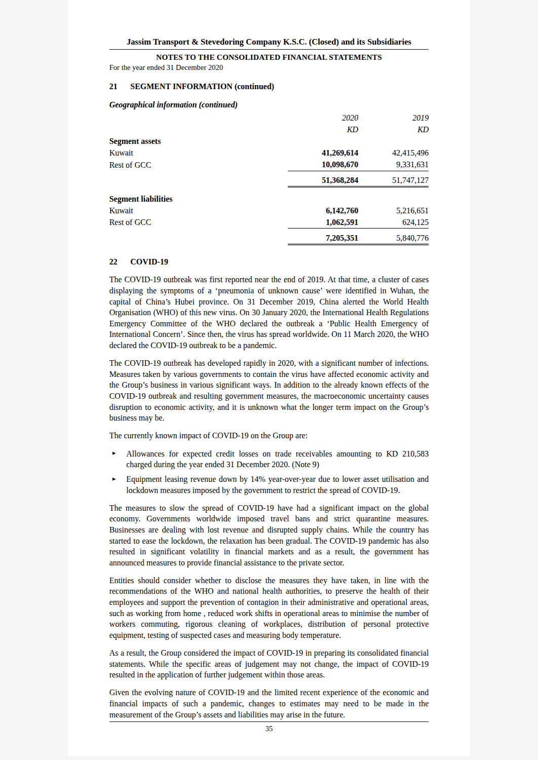Jassim Transport & Stevedoring Company K.S.C. (Closed) and its Subsidiaries
NOTES TO THE CONSOLIDATED FINANCIAL STATEMENTS
For the year ended 31 December 2020
21 SEGMENT INFORMATION (continued)
Geographical information (continued)
| | 2020 | 2019 |
| | KD | KD |
| Segment assets | | |
| Kuwait | 41,269,614 | 42,415,496 |
| Rest of GCC | 10,098,670 | 9,331,631 |
| | 51,368,284 | 51,747,127 |
| Segment liabilities | | |
| Kuwait | 6,142,760 | 5,216,651 |
| Rest of GCC | 1,062,591 | 624,125 |
| | 7,205,351 | 5,840,776 |
22 COVID-19
The COVID-19 outbreak was first reported near the end of 2019. At that time, a cluster of cases displaying the symptoms of a ‘pneumonia of unknown cause’ were identified in Wuhan, the capital of China’s Hubei province. On 31 December 2019, China alerted the World Health Organisation (WHO) of this new virus. On 30 January 2020, the International Health Regulations Emergency Committee of the WHO declared the outbreak a ‘Public Health Emergency of International Concern’. Since then, the virus has spread worldwide. On 11 March 2020, the WHO declared the COVID-19 outbreak to be a pandemic.
The COVID-19 outbreak has developed rapidly in 2020, with a significant number of infections. Measures taken by various governments to contain the virus have affected economic activity and the Group’s business in various significant ways. In addition to the already known effects of the COVID-19 outbreak and resulting government measures, the macroeconomic uncertainty causes disruption to economic activity, and it is unknown what the longer term impact on the Group’s business may be.
The currently known impact of COVID-19 on the Group are:
Allowances for expected credit losses on trade receivables amounting to KD 210,583 charged during the year ended 31 December 2020. (Note 9)
Equipment leasing revenue down by 14% year-over-year due to lower asset utilisation and lockdown measures imposed by the government to restrict the spread of COVID-19.
The measures to slow the spread of COVID-19 have had a significant impact on the global economy. Governments worldwide imposed travel bans and strict quarantine measures. Businesses are dealing with lost revenue and disrupted supply chains. While the country has started to ease the lockdown, the relaxation has been gradual. The COVID-19 pandemic has also resulted in significant volatility in financial markets and as a result, the government has announced measures to provide financial assistance to the private sector.
Entities should consider whether to disclose the measures they have taken, in line with the recommendations of the WHO and national health authorities, to preserve the health of their employees and support the prevention of contagion in their administrative and operational areas, such as working from home , reduced work shifts in operational areas to minimise the number of workers commuting, rigorous cleaning of workplaces, distribution of personal protective equipment, testing of suspected cases and measuring body temperature.
As a result, the Group considered the impact of COVID-19 in preparing its consolidated financial statements. While the specific areas of judgement may not change, the impact of COVID-19 resulted in the application of further judgement within those areas.
Given the evolving nature of COVID-19 and the limited recent experience of the economic and financial impacts of such a pandemic, changes to estimates may need to be made in the measurement of the Group’s assets and liabilities may arise in the future.
35